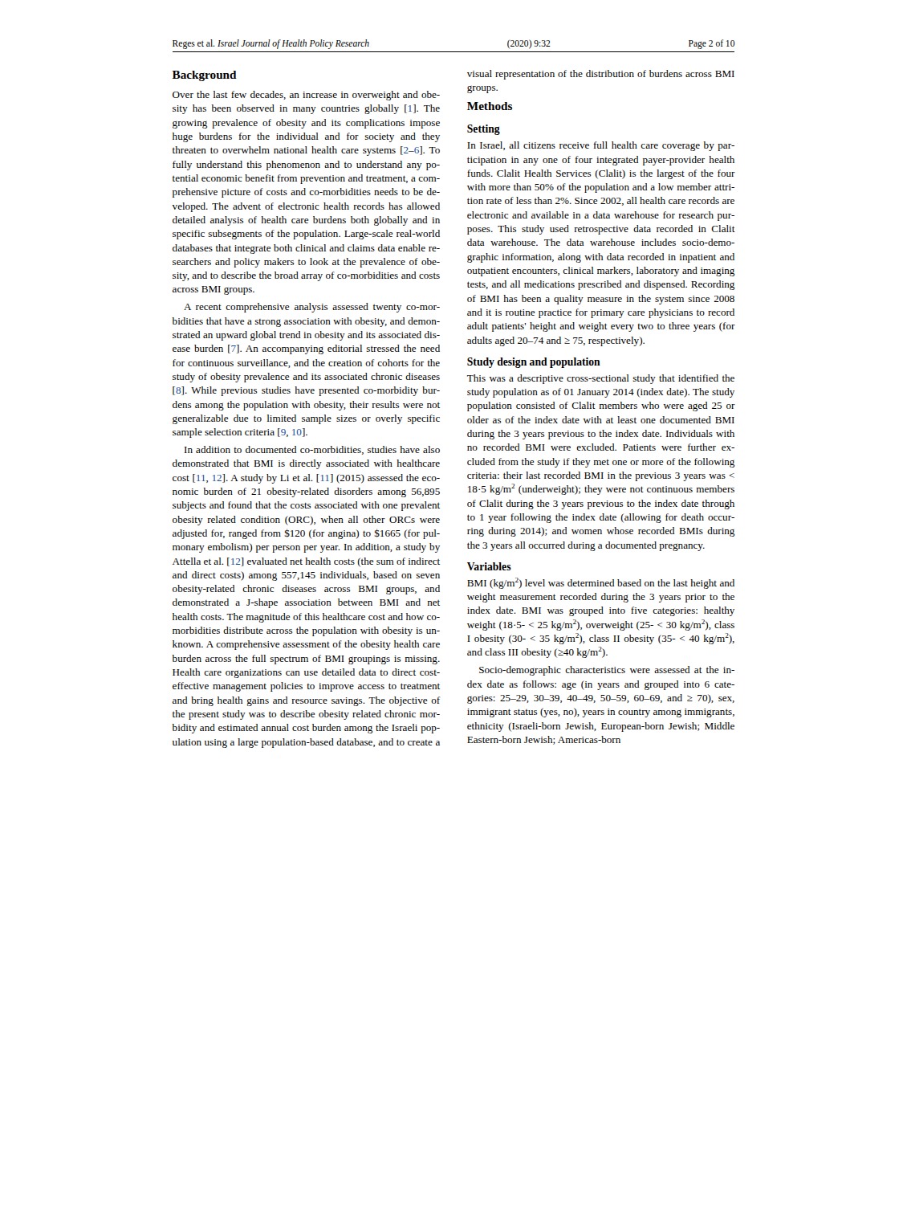Reges et al. Israel Journal of Health Policy Research
(2020) 9:32
Page 2 of 10
Background
Over the last few decades, an increase in overweight and obesity has been observed in many countries globally [1]. The growing prevalence of obesity and its complications impose huge burdens for the individual and for society and they threaten to overwhelm national health care systems [2–6]. To fully understand this phenomenon and to understand any potential economic benefit from prevention and treatment, a comprehensive picture of costs and co-morbidities needs to be developed. The advent of electronic health records has allowed detailed analysis of health care burdens both globally and in specific subsegments of the population. Large-scale real-world databases that integrate both clinical and claims data enable researchers and policy makers to look at the prevalence of obesity, and to describe the broad array of co-morbidities and costs across BMI groups.
A recent comprehensive analysis assessed twenty co-morbidities that have a strong association with obesity, and demonstrated an upward global trend in obesity and its associated disease burden [7]. An accompanying editorial stressed the need for continuous surveillance, and the creation of cohorts for the study of obesity prevalence and its associated chronic diseases [8]. While previous studies have presented co-morbidity burdens among the population with obesity, their results were not generalizable due to limited sample sizes or overly specific sample selection criteria [9, 10].
In addition to documented co-morbidities, studies have also demonstrated that BMI is directly associated with healthcare cost [11, 12]. A study by Li et al. [11] (2015) assessed the economic burden of 21 obesity-related disorders among 56,895 subjects and found that the costs associated with one prevalent obesity related condition (ORC), when all other ORCs were adjusted for, ranged from $120 (for angina) to $1665 (for pulmonary embolism) per person per year. In addition, a study by Attella et al. [12] evaluated net health costs (the sum of indirect and direct costs) among 557,145 individuals, based on seven obesity-related chronic diseases across BMI groups, and demonstrated a J-shape association between BMI and net health costs. The magnitude of this healthcare cost and how co-morbidities distribute across the population with obesity is unknown. A comprehensive assessment of the obesity health care burden across the full spectrum of BMI groupings is missing. Health care organizations can use detailed data to direct cost-effective management policies to improve access to treatment and bring health gains and resource savings. The objective of the present study was to describe obesity related chronic morbidity and estimated annual cost burden among the Israeli population using a large population-based database, and to create a visual representation of the distribution of burdens across BMI groups.
Methods
Setting
In Israel, all citizens receive full health care coverage by participation in any one of four integrated payer-provider health funds. Clalit Health Services (Clalit) is the largest of the four with more than 50% of the population and a low member attrition rate of less than 2%. Since 2002, all health care records are electronic and available in a data warehouse for research purposes. This study used retrospective data recorded in Clalit data warehouse. The data warehouse includes socio-demographic information, along with data recorded in inpatient and outpatient encounters, clinical markers, laboratory and imaging tests, and all medications prescribed and dispensed. Recording of BMI has been a quality measure in the system since 2008 and it is routine practice for primary care physicians to record adult patients' height and weight every two to three years (for adults aged 20–74 and ≥ 75, respectively).
Study design and population
This was a descriptive cross-sectional study that identified the study population as of 01 January 2014 (index date). The study population consisted of Clalit members who were aged 25 or older as of the index date with at least one documented BMI during the 3 years previous to the index date. Individuals with no recorded BMI were excluded. Patients were further excluded from the study if they met one or more of the following criteria: their last recorded BMI in the previous 3 years was < 18·5 kg/m2 (underweight); they were not continuous members of Clalit during the 3 years previous to the index date through to 1 year following the index date (allowing for death occurring during 2014); and women whose recorded BMIs during the 3 years all occurred during a documented pregnancy.
Variables
BMI (kg/m2) level was determined based on the last height and weight measurement recorded during the 3 years prior to the index date. BMI was grouped into five categories: healthy weight (18·5- < 25 kg/m2), overweight (25- < 30 kg/m2), class I obesity (30- < 35 kg/m2), class II obesity (35- < 40 kg/m2), and class III obesity (≥40 kg/m2).
Socio-demographic characteristics were assessed at the index date as follows: age (in years and grouped into 6 categories: 25–29, 30–39, 40–49, 50–59, 60–69, and ≥ 70), sex, immigrant status (yes, no), years in country among immigrants, ethnicity (Israeli-born Jewish, European-born Jewish; Middle Eastern-born Jewish; Americas-born